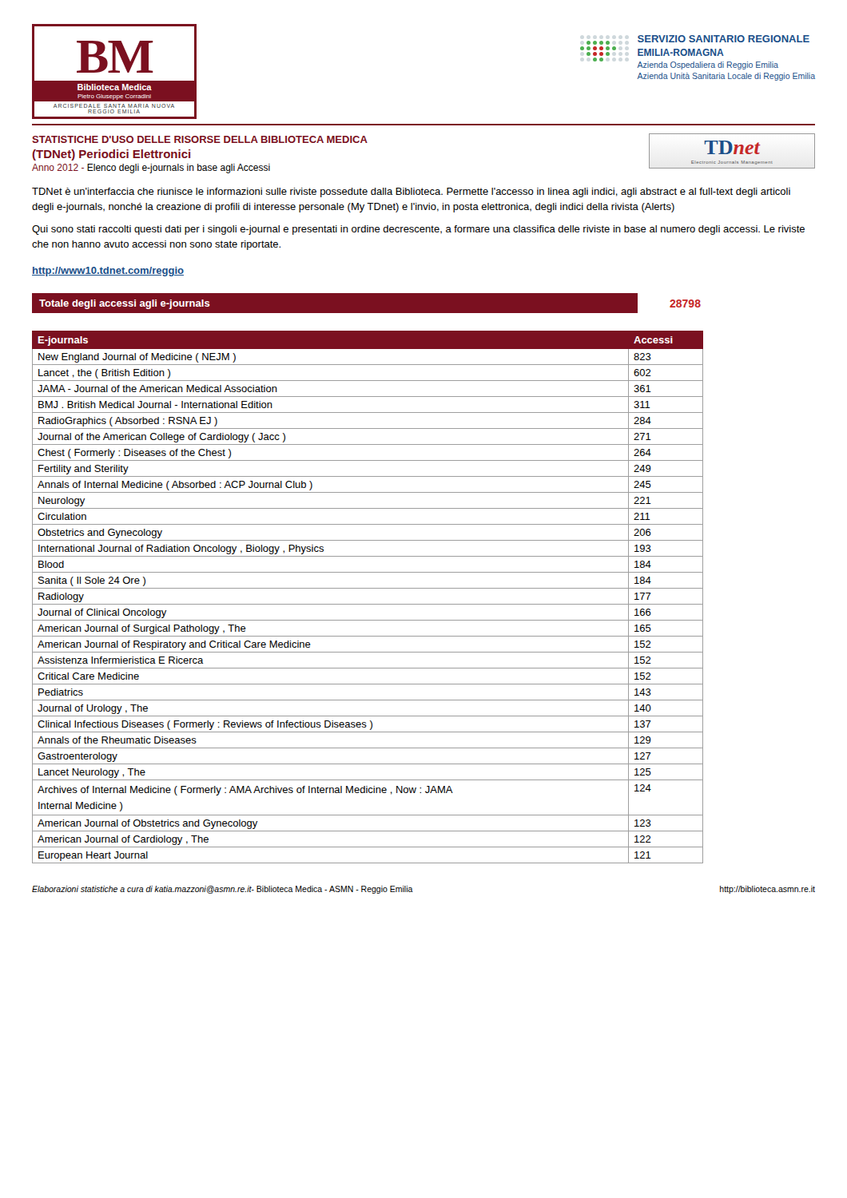BM
Biblioteca Medica Pietro Giuseppe Corradini
ARCISPEDALE SANTA MARIA NUOVA
REGGIO EMILIA
SERVIZIO SANITARIO REGIONALE
EMILIA-ROMAGNA
Azienda Ospedaliera di Reggio Emilia
Azienda Unità Sanitaria Locale di Reggio Emilia
STATISTICHE D'USO DELLE RISORSE DELLA BIBLIOTECA MEDICA
(TDNet) Periodici Elettronici
Anno 2012 - Elenco degli e-journals in base agli Accessi
TDnet
Electronic Journals Management
TDNet è un'interfaccia che riunisce le informazioni sulle riviste possedute dalla Biblioteca. Permette l'accesso in linea agli indici, agli abstract e al full-text degli articoli degli e-journals, nonché la creazione di profili di interesse personale (My TDnet) e l'invio, in posta elettronica, degli indici della rivista (Alerts)
Qui sono stati raccolti questi dati per i singoli e-journal e presentati in ordine decrescente, a formare una classifica delle riviste in base al numero degli accessi. Le riviste che non hanno avuto accessi non sono state riportate.
http://www10.tdnet.com/reggio
Totale degli accessi agli e-journals
28798
| E-journals | Accessi |
| --- | --- |
| New England Journal of Medicine ( NEJM ) | 823 |
| Lancet , the ( British Edition ) | 602 |
| JAMA - Journal of the American Medical Association | 361 |
| BMJ . British Medical Journal - International Edition | 311 |
| RadioGraphics ( Absorbed : RSNA EJ ) | 284 |
| Journal of the American College of Cardiology ( Jacc ) | 271 |
| Chest ( Formerly : Diseases of the Chest ) | 264 |
| Fertility and Sterility | 249 |
| Annals of Internal Medicine ( Absorbed : ACP Journal Club ) | 245 |
| Neurology | 221 |
| Circulation | 211 |
| Obstetrics and Gynecology | 206 |
| International Journal of Radiation Oncology , Biology , Physics | 193 |
| Blood | 184 |
| Sanita ( Il Sole 24 Ore ) | 184 |
| Radiology | 177 |
| Journal of Clinical Oncology | 166 |
| American Journal of Surgical Pathology , The | 165 |
| American Journal of Respiratory and Critical Care Medicine | 152 |
| Assistenza Infermieristica E Ricerca | 152 |
| Critical Care Medicine | 152 |
| Pediatrics | 143 |
| Journal of Urology , The | 140 |
| Clinical Infectious Diseases ( Formerly : Reviews of Infectious Diseases ) | 137 |
| Annals of the Rheumatic Diseases | 129 |
| Gastroenterology | 127 |
| Lancet Neurology , The | 125 |
| Archives of Internal Medicine ( Formerly : AMA Archives of Internal Medicine , Now : JAMA Internal Medicine ) | 124 |
| American Journal of Obstetrics and Gynecology | 123 |
| American Journal of Cardiology , The | 122 |
| European Heart Journal | 121 |
Elaborazioni statistiche a cura di katia.mazzoni@asmn.re.it- Biblioteca Medica - ASMN - Reggio Emilia
http://biblioteca.asmn.re.it